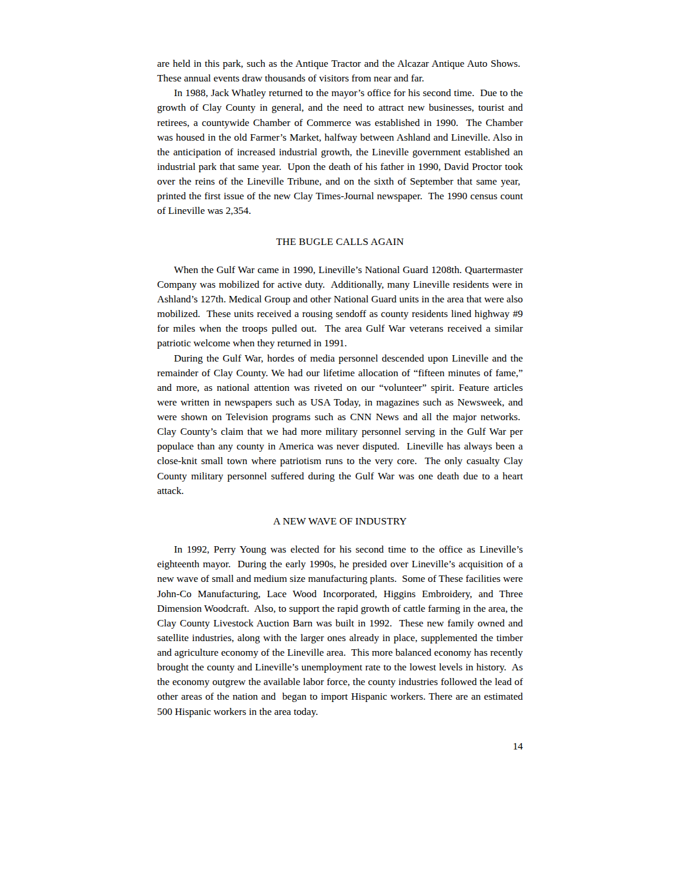are held in this park, such as the Antique Tractor and the Alcazar Antique Auto Shows. These annual events draw thousands of visitors from near and far.
In 1988, Jack Whatley returned to the mayor’s office for his second time. Due to the growth of Clay County in general, and the need to attract new businesses, tourist and retirees, a countywide Chamber of Commerce was established in 1990. The Chamber was housed in the old Farmer’s Market, halfway between Ashland and Lineville. Also in the anticipation of increased industrial growth, the Lineville government established an industrial park that same year. Upon the death of his father in 1990, David Proctor took over the reins of the Lineville Tribune, and on the sixth of September that same year, printed the first issue of the new Clay Times-Journal newspaper. The 1990 census count of Lineville was 2,354.
THE BUGLE CALLS AGAIN
When the Gulf War came in 1990, Lineville’s National Guard 1208th. Quartermaster Company was mobilized for active duty. Additionally, many Lineville residents were in Ashland’s 127th. Medical Group and other National Guard units in the area that were also mobilized. These units received a rousing sendoff as county residents lined highway #9 for miles when the troops pulled out. The area Gulf War veterans received a similar patriotic welcome when they returned in 1991.
During the Gulf War, hordes of media personnel descended upon Lineville and the remainder of Clay County. We had our lifetime allocation of “fifteen minutes of fame,” and more, as national attention was riveted on our “volunteer” spirit. Feature articles were written in newspapers such as USA Today, in magazines such as Newsweek, and were shown on Television programs such as CNN News and all the major networks. Clay County’s claim that we had more military personnel serving in the Gulf War per populace than any county in America was never disputed. Lineville has always been a close-knit small town where patriotism runs to the very core. The only casualty Clay County military personnel suffered during the Gulf War was one death due to a heart attack.
A NEW WAVE OF INDUSTRY
In 1992, Perry Young was elected for his second time to the office as Lineville’s eighteenth mayor. During the early 1990s, he presided over Lineville’s acquisition of a new wave of small and medium size manufacturing plants. Some of These facilities were John-Co Manufacturing, Lace Wood Incorporated, Higgins Embroidery, and Three Dimension Woodcraft. Also, to support the rapid growth of cattle farming in the area, the Clay County Livestock Auction Barn was built in 1992. These new family owned and satellite industries, along with the larger ones already in place, supplemented the timber and agriculture economy of the Lineville area. This more balanced economy has recently brought the county and Lineville’s unemployment rate to the lowest levels in history. As the economy outgrew the available labor force, the county industries followed the lead of other areas of the nation and began to import Hispanic workers. There are an estimated 500 Hispanic workers in the area today.
14